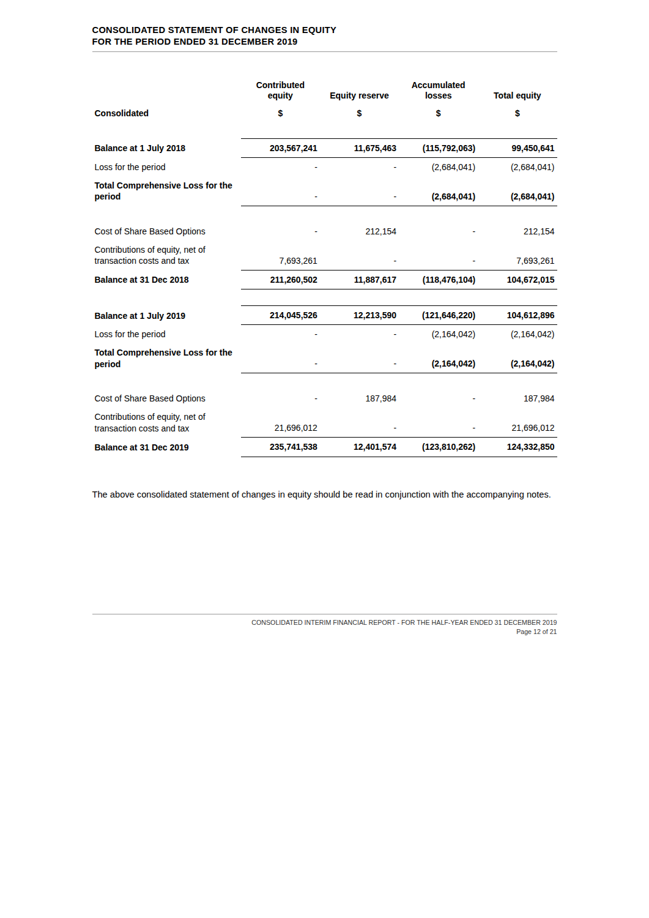CONSOLIDATED STATEMENT OF CHANGES IN EQUITY
FOR THE PERIOD ENDED 31 DECEMBER 2019
| | Contributed equity | Equity reserve | Accumulated losses | Total equity |
| --- | --- | --- | --- | --- |
| Consolidated | $ | $ | $ | $ |
| Balance at 1 July 2018 | 203,567,241 | 11,675,463 | (115,792,063) | 99,450,641 |
| Loss for the period | - | - | (2,684,041) | (2,684,041) |
| Total Comprehensive Loss for the period | - | - | (2,684,041) | (2,684,041) |
| Cost of Share Based Options | - | 212,154 | - | 212,154 |
| Contributions of equity, net of transaction costs and tax | 7,693,261 | - | - | 7,693,261 |
| Balance at 31 Dec 2018 | 211,260,502 | 11,887,617 | (118,476,104) | 104,672,015 |
| Balance at 1 July 2019 | 214,045,526 | 12,213,590 | (121,646,220) | 104,612,896 |
| Loss for the period | - | - | (2,164,042) | (2,164,042) |
| Total Comprehensive Loss for the period | - | - | (2,164,042) | (2,164,042) |
| Cost of Share Based Options | - | 187,984 | - | 187,984 |
| Contributions of equity, net of transaction costs and tax | 21,696,012 | - | - | 21,696,012 |
| Balance at 31 Dec 2019 | 235,741,538 | 12,401,574 | (123,810,262) | 124,332,850 |
The above consolidated statement of changes in equity should be read in conjunction with the accompanying notes.
CONSOLIDATED INTERIM FINANCIAL REPORT - FOR THE HALF-YEAR ENDED 31 DECEMBER 2019
Page 12 of 21